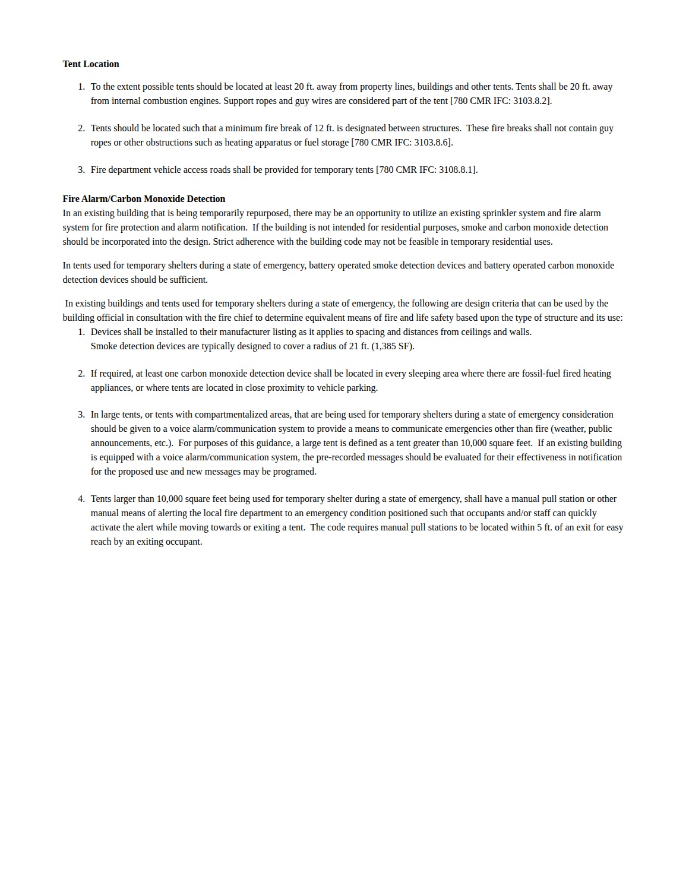Tent Location
To the extent possible tents should be located at least 20 ft. away from property lines, buildings and other tents. Tents shall be 20 ft. away from internal combustion engines. Support ropes and guy wires are considered part of the tent [780 CMR IFC: 3103.8.2].
Tents should be located such that a minimum fire break of 12 ft. is designated between structures. These fire breaks shall not contain guy ropes or other obstructions such as heating apparatus or fuel storage [780 CMR IFC: 3103.8.6].
Fire department vehicle access roads shall be provided for temporary tents [780 CMR IFC: 3108.8.1].
Fire Alarm/Carbon Monoxide Detection
In an existing building that is being temporarily repurposed, there may be an opportunity to utilize an existing sprinkler system and fire alarm system for fire protection and alarm notification. If the building is not intended for residential purposes, smoke and carbon monoxide detection should be incorporated into the design. Strict adherence with the building code may not be feasible in temporary residential uses.
In tents used for temporary shelters during a state of emergency, battery operated smoke detection devices and battery operated carbon monoxide detection devices should be sufficient.
In existing buildings and tents used for temporary shelters during a state of emergency, the following are design criteria that can be used by the building official in consultation with the fire chief to determine equivalent means of fire and life safety based upon the type of structure and its use:
Devices shall be installed to their manufacturer listing as it applies to spacing and distances from ceilings and walls.
Smoke detection devices are typically designed to cover a radius of 21 ft. (1,385 SF).
If required, at least one carbon monoxide detection device shall be located in every sleeping area where there are fossil-fuel fired heating appliances, or where tents are located in close proximity to vehicle parking.
In large tents, or tents with compartmentalized areas, that are being used for temporary shelters during a state of emergency consideration should be given to a voice alarm/communication system to provide a means to communicate emergencies other than fire (weather, public announcements, etc.). For purposes of this guidance, a large tent is defined as a tent greater than 10,000 square feet. If an existing building is equipped with a voice alarm/communication system, the pre-recorded messages should be evaluated for their effectiveness in notification for the proposed use and new messages may be programed.
Tents larger than 10,000 square feet being used for temporary shelter during a state of emergency, shall have a manual pull station or other manual means of alerting the local fire department to an emergency condition positioned such that occupants and/or staff can quickly activate the alert while moving towards or exiting a tent. The code requires manual pull stations to be located within 5 ft. of an exit for easy reach by an exiting occupant.